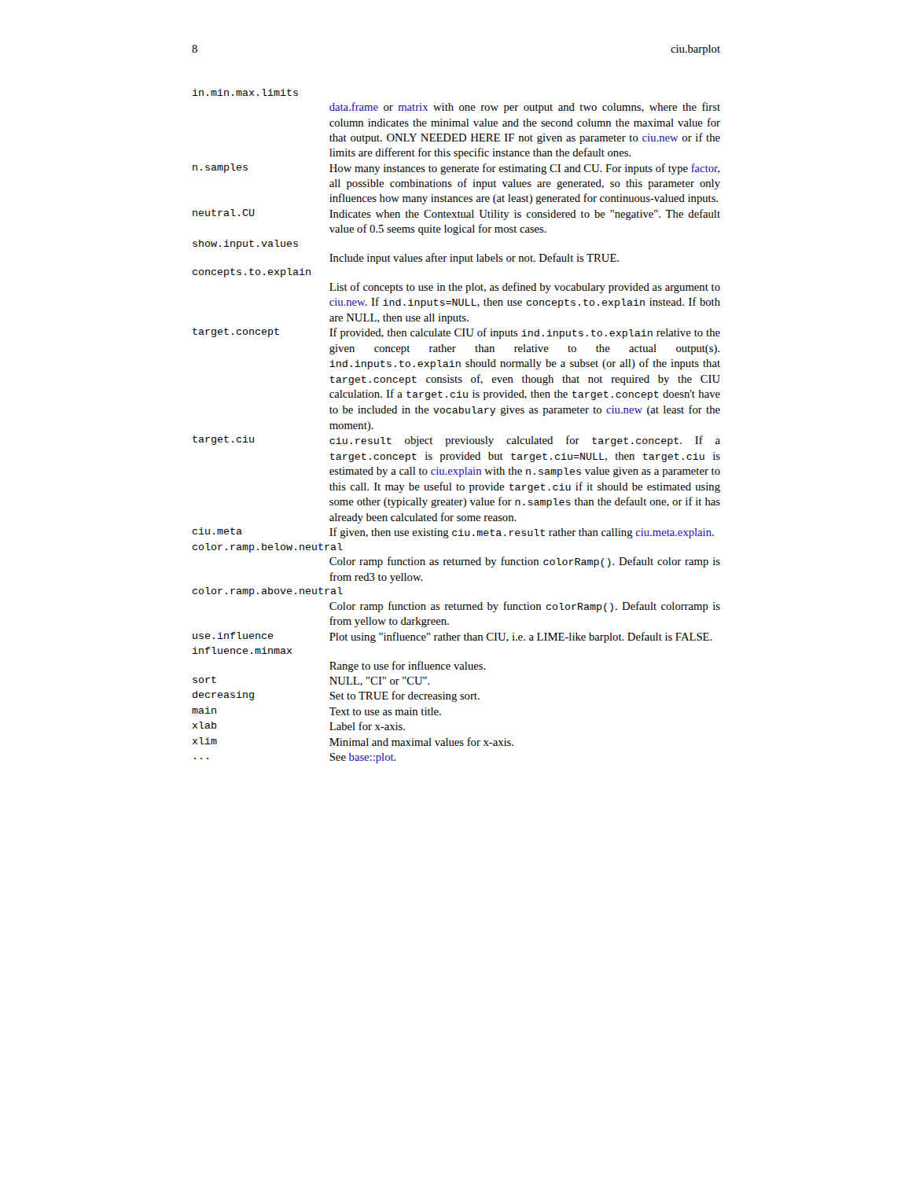8 ciu.barplot
in.min.max.limits
data.frame or matrix with one row per output and two columns, where the first column indicates the minimal value and the second column the maximal value for that output. ONLY NEEDED HERE IF not given as parameter to ciu.new or if the limits are different for this specific instance than the default ones.
n.samples
How many instances to generate for estimating CI and CU. For inputs of type factor, all possible combinations of input values are generated, so this parameter only influences how many instances are (at least) generated for continuous-valued inputs.
neutral.CU
Indicates when the Contextual Utility is considered to be "negative". The default value of 0.5 seems quite logical for most cases.
show.input.values
Include input values after input labels or not. Default is TRUE.
concepts.to.explain
List of concepts to use in the plot, as defined by vocabulary provided as argument to ciu.new. If ind.inputs=NULL, then use concepts.to.explain instead. If both are NULL, then use all inputs.
target.concept
If provided, then calculate CIU of inputs ind.inputs.to.explain relative to the given concept rather than relative to the actual output(s). ind.inputs.to.explain should normally be a subset (or all) of the inputs that target.concept consists of, even though that not required by the CIU calculation. If a target.ciu is provided, then the target.concept doesn't have to be included in the vocabulary gives as parameter to ciu.new (at least for the moment).
target.ciu
ciu.result object previously calculated for target.concept. If a target.concept is provided but target.ciu=NULL, then target.ciu is estimated by a call to ciu.explain with the n.samples value given as a parameter to this call. It may be useful to provide target.ciu if it should be estimated using some other (typically greater) value for n.samples than the default one, or if it has already been calculated for some reason.
ciu.meta
If given, then use existing ciu.meta.result rather than calling ciu.meta.explain.
color.ramp.below.neutral
Color ramp function as returned by function colorRamp(). Default color ramp is from red3 to yellow.
color.ramp.above.neutral
Color ramp function as returned by function colorRamp(). Default colorramp is from yellow to darkgreen.
use.influence
Plot using "influence" rather than CIU, i.e. a LIME-like barplot. Default is FALSE.
influence.minmax
Range to use for influence values.
sort
NULL, "CI" or "CU".
decreasing
Set to TRUE for decreasing sort.
main
Text to use as main title.
xlab
Label for x-axis.
xlim
Minimal and maximal values for x-axis.
...
See base::plot.